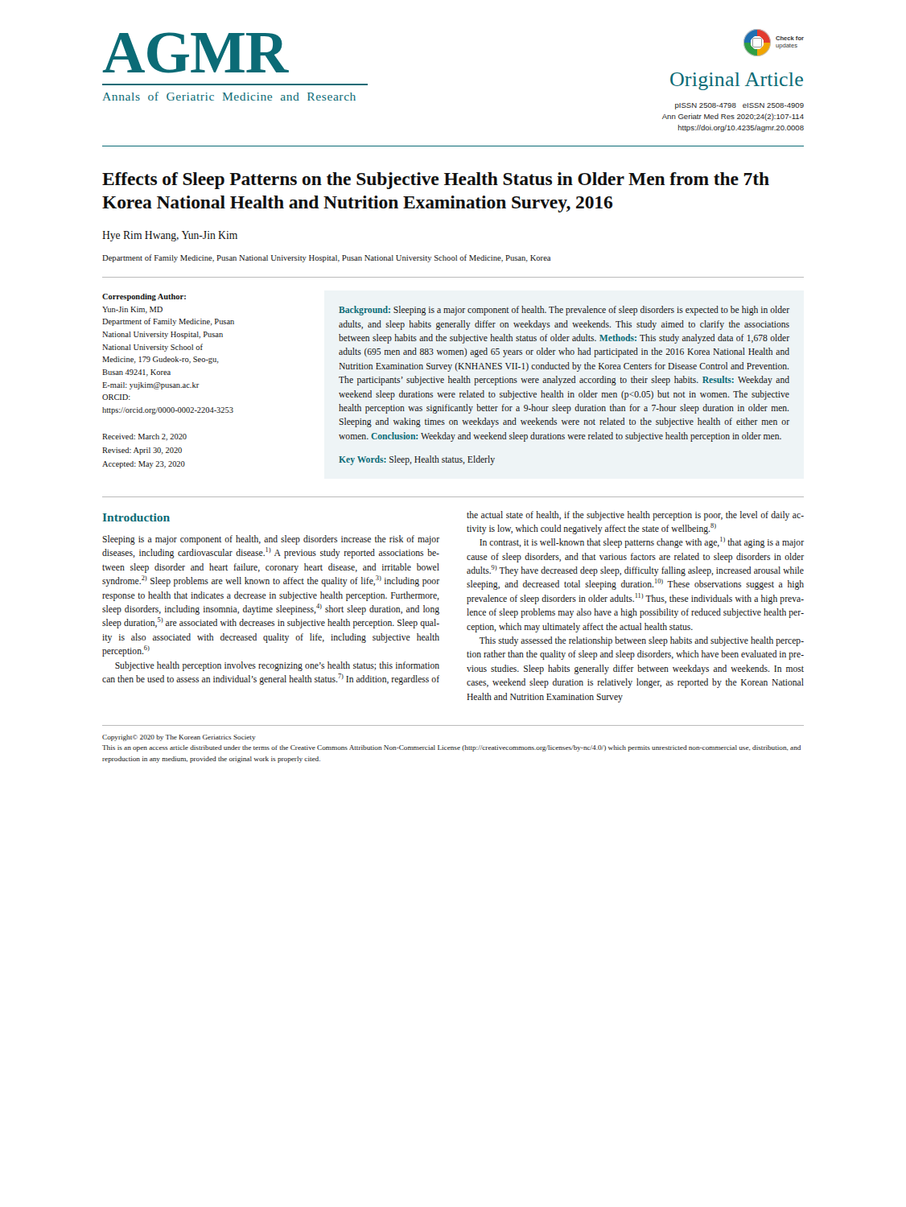AGMR
Annals of Geriatric Medicine and Research
Check forupdates
Original Article
pISSN 2508-4798 eISSN 2508-4909
Ann Geriatr Med Res 2020;24(2):107-114
https://doi.org/10.4235/agmr.20.0008
Effects of Sleep Patterns on the Subjective Health Status in Older Men from the 7th Korea National Health and Nutrition Examination Survey, 2016
Hye Rim Hwang, Yun-Jin Kim
Department of Family Medicine, Pusan National University Hospital, Pusan National University School of Medicine, Pusan, Korea
Corresponding Author:
Yun-Jin Kim, MD
Department of Family Medicine, Pusan
National University Hospital, Pusan
National University School of
Medicine, 179 Gudeok-ro, Seo-gu,
Busan 49241, Korea
E-mail: yujkim@pusan.ac.kr
ORCID:
https://orcid.org/0000-0002-2204-3253
Received: March 2, 2020
Revised: April 30, 2020
Accepted: May 23, 2020
Background: Sleeping is a major component of health. The prevalence of sleep disorders is expected to be high in older adults, and sleep habits generally differ on weekdays and weekends. This study aimed to clarify the associations between sleep habits and the subjective health status of older adults. Methods: This study analyzed data of 1,678 older adults (695 men and 883 women) aged 65 years or older who had participated in the 2016 Korea National Health and Nutrition Examination Survey (KNHANES VII-1) conducted by the Korea Centers for Disease Control and Prevention. The participants’ subjective health perceptions were analyzed according to their sleep habits. Results: Weekday and weekend sleep durations were related to subjective health in older men (p<0.05) but not in women. The subjective health perception was significantly better for a 9-hour sleep duration than for a 7-hour sleep duration in older men. Sleeping and waking times on weekdays and weekends were not related to the subjective health of either men or women. Conclusion: Weekday and weekend sleep durations were related to subjective health perception in older men.
Key Words: Sleep, Health status, Elderly
Introduction
Sleeping is a major component of health, and sleep disorders increase the risk of major diseases, including cardiovascular disease.1) A previous study reported associations between sleep disorder and heart failure, coronary heart disease, and irritable bowel syndrome.2) Sleep problems are well known to affect the quality of life,3) including poor response to health that indicates a decrease in subjective health perception. Furthermore, sleep disorders, including insomnia, daytime sleepiness,4) short sleep duration, and long sleep duration,5) are associated with decreases in subjective health perception. Sleep quality is also associated with decreased quality of life, including subjective health perception.6)
Subjective health perception involves recognizing one’s health status; this information can then be used to assess an individual’s general health status.7) In addition, regardless of the actual state of health, if the subjective health perception is poor, the level of daily activity is low, which could negatively affect the state of wellbeing.8)
In contrast, it is well-known that sleep patterns change with age,1) that aging is a major cause of sleep disorders, and that various factors are related to sleep disorders in older adults.9) They have decreased deep sleep, difficulty falling asleep, increased arousal while sleeping, and decreased total sleeping duration.10) These observations suggest a high prevalence of sleep disorders in older adults.11) Thus, these individuals with a high prevalence of sleep problems may also have a high possibility of reduced subjective health perception, which may ultimately affect the actual health status.
This study assessed the relationship between sleep habits and subjective health perception rather than the quality of sleep and sleep disorders, which have been evaluated in previous studies. Sleep habits generally differ between weekdays and weekends. In most cases, weekend sleep duration is relatively longer, as reported by the Korean National Health and Nutrition Examination Survey
Copyright© 2020 by The Korean Geriatrics Society
This is an open access article distributed under the terms of the Creative Commons Attribution Non-Commercial License (http://creativecommons.org/licenses/by-nc/4.0/) which permits unrestricted non-commercial use, distribution, and reproduction in any medium, provided the original work is properly cited.